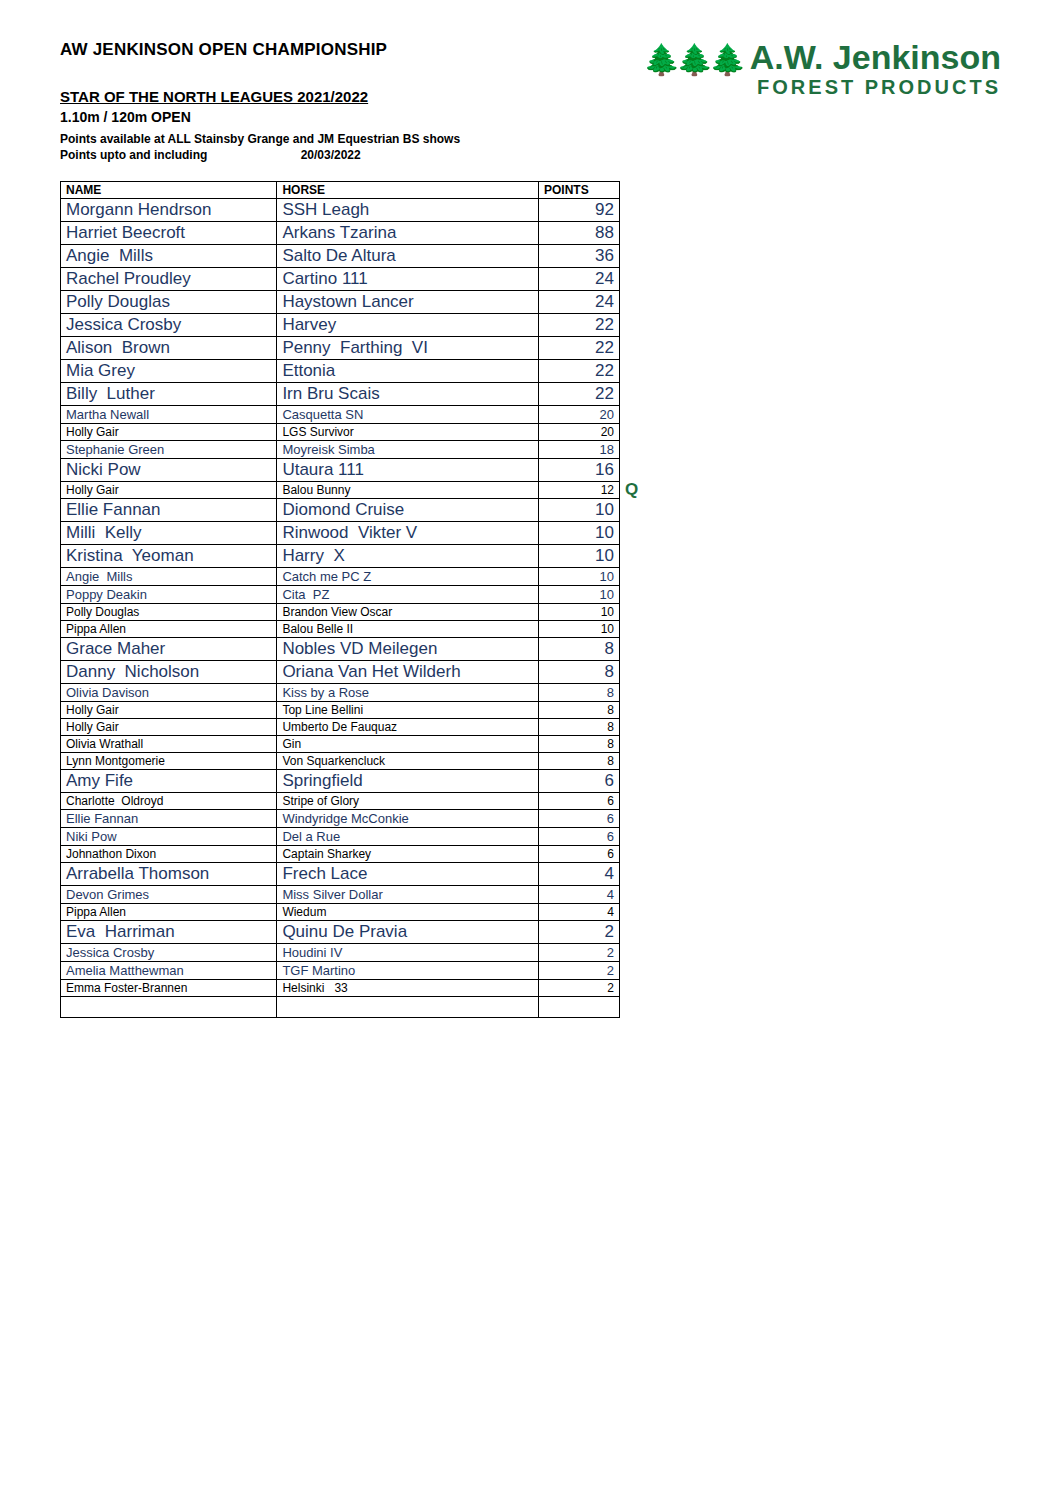AW JENKINSON OPEN CHAMPIONSHIP
STAR OF THE NORTH LEAGUES 2021/2022
1.10m / 120m OPEN
Points available at ALL Stainsby Grange and JM Equestrian BS shows
Points upto and including 20/03/2022
🌲🌲🌲A.W. Jenkinson
FOREST PRODUCTS
| NAME | HORSE | POINTS |
| --- | --- | --- |
| Morgann Hendrson | SSH Leagh | 92 |
| Harriet Beecroft | Arkans Tzarina | 88 |
| Angie Mills | Salto De Altura | 36 |
| Rachel Proudley | Cartino 111 | 24 |
| Polly Douglas | Haystown Lancer | 24 |
| Jessica Crosby | Harvey | 22 |
| Alison Brown | Penny Farthing VI | 22 |
| Mia Grey | Ettonia | 22 |
| Billy Luther | Irn Bru Scais | 22 |
| Martha Newall | Casquetta SN | 20 |
| Holly Gair | LGS Survivor | 20 |
| Stephanie Green | Moyreisk Simba | 18 |
| Nicki Pow | Utaura 111 | 16 |
| Holly Gair | Balou Bunny | 12 Q |
| Ellie Fannan | Diomond Cruise | 10 |
| Milli Kelly | Rinwood Vikter V | 10 |
| Kristina Yeoman | Harry X | 10 |
| Angie Mills | Catch me PC Z | 10 |
| Poppy Deakin | Cita PZ | 10 |
| Polly Douglas | Brandon View Oscar | 10 |
| Pippa Allen | Balou Belle II | 10 |
| Grace Maher | Nobles VD Meilegen | 8 |
| Danny Nicholson | Oriana Van Het Wilderh | 8 |
| Olivia Davison | Kiss by a Rose | 8 |
| Holly Gair | Top Line Bellini | 8 |
| Holly Gair | Umberto De Fauquaz | 8 |
| Olivia Wrathall | Gin | 8 |
| Lynn Montgomerie | Von Squarkencluck | 8 |
| Amy Fife | Springfield | 6 |
| Charlotte Oldroyd | Stripe of Glory | 6 |
| Ellie Fannan | Windyridge McConkie | 6 |
| Niki Pow | Del a Rue | 6 |
| Johnathon Dixon | Captain Sharkey | 6 |
| Arrabella Thomson | Frech Lace | 4 |
| Devon Grimes | Miss Silver Dollar | 4 |
| Pippa Allen | Wiedum | 4 |
| Eva Harriman | Quinu De Pravia | 2 |
| Jessica Crosby | Houdini IV | 2 |
| Amelia Matthewman | TGF Martino | 2 |
| Emma Foster-Brannen | Helsinki 33 | 2 |